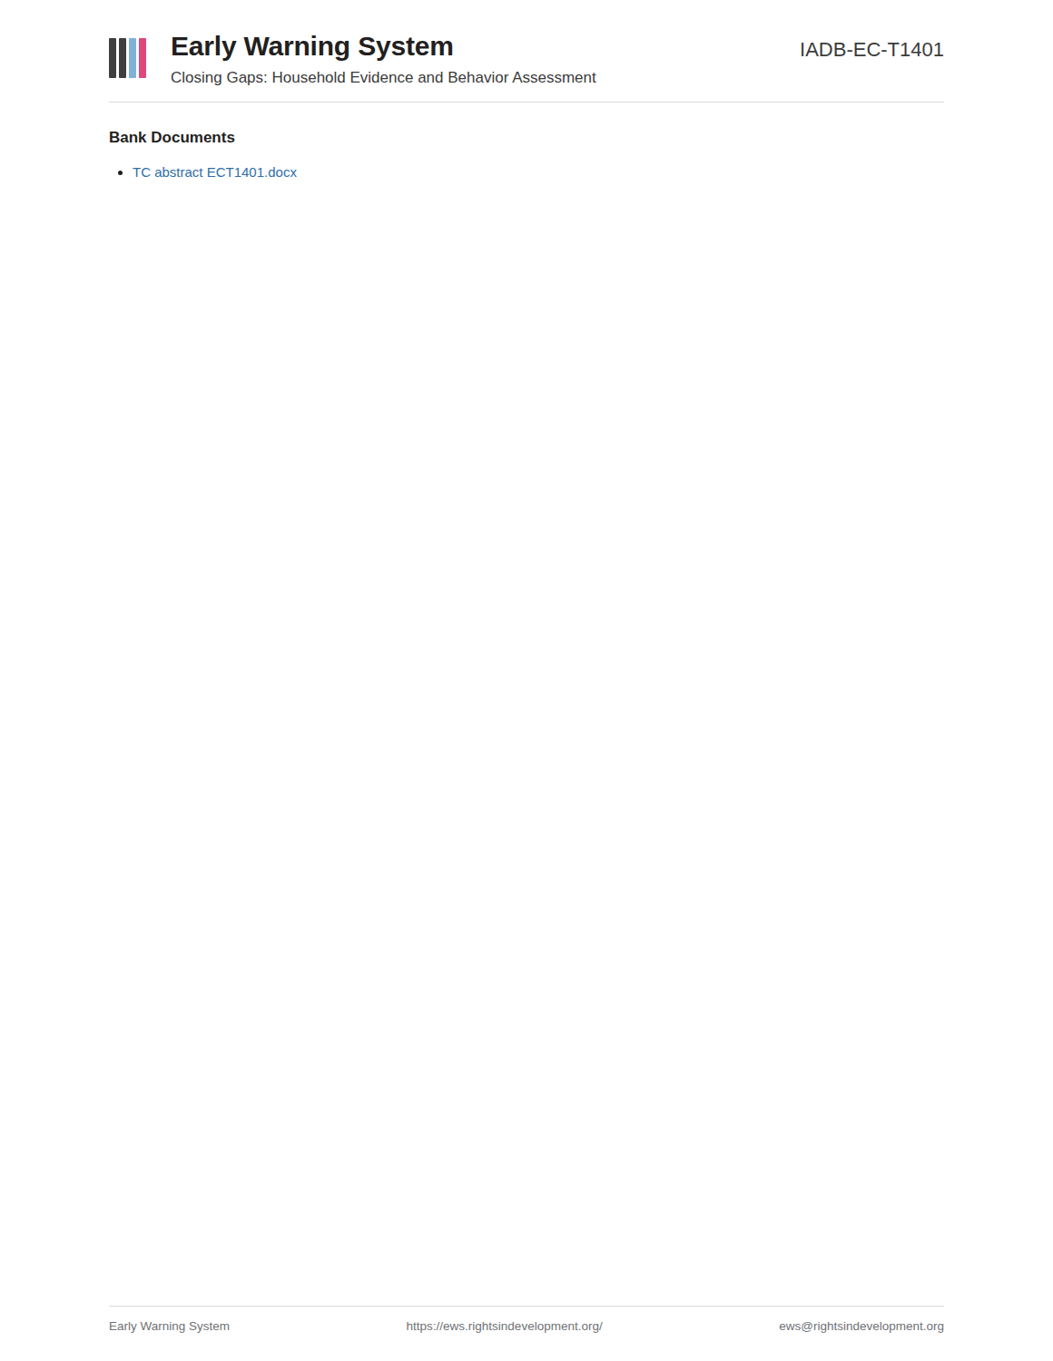Early Warning System
Closing Gaps: Household Evidence and Behavior Assessment
IADB-EC-T1401
Bank Documents
TC abstract ECT1401.docx
Early Warning System
https://ews.rightsindevelopment.org/
ews@rightsindevelopment.org